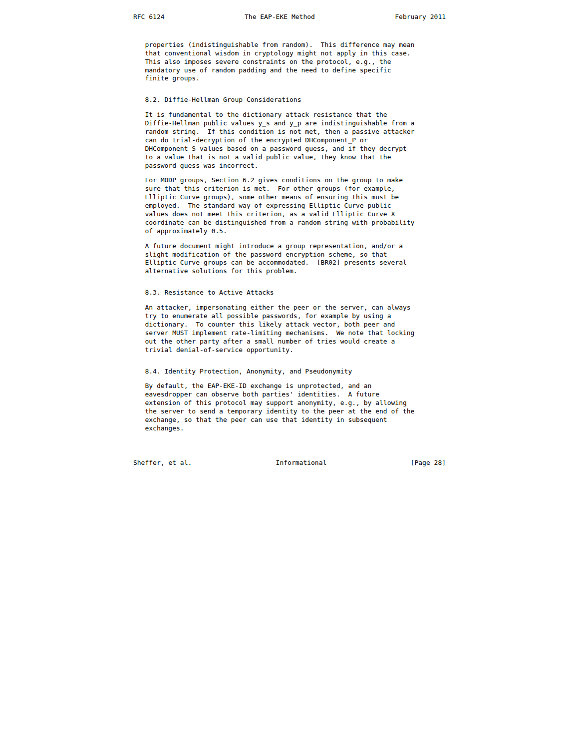RFC 6124 The EAP-EKE Method February 2011
properties (indistinguishable from random). This difference may mean that conventional wisdom in cryptology might not apply in this case. This also imposes severe constraints on the protocol, e.g., the mandatory use of random padding and the need to define specific finite groups.
8.2. Diffie-Hellman Group Considerations
It is fundamental to the dictionary attack resistance that the Diffie-Hellman public values y_s and y_p are indistinguishable from a random string. If this condition is not met, then a passive attacker can do trial-decryption of the encrypted DHComponent_P or DHComponent_S values based on a password guess, and if they decrypt to a value that is not a valid public value, they know that the password guess was incorrect.
For MODP groups, Section 6.2 gives conditions on the group to make sure that this criterion is met. For other groups (for example, Elliptic Curve groups), some other means of ensuring this must be employed. The standard way of expressing Elliptic Curve public values does not meet this criterion, as a valid Elliptic Curve X coordinate can be distinguished from a random string with probability of approximately 0.5.
A future document might introduce a group representation, and/or a slight modification of the password encryption scheme, so that Elliptic Curve groups can be accommodated. [BR02] presents several alternative solutions for this problem.
8.3. Resistance to Active Attacks
An attacker, impersonating either the peer or the server, can always try to enumerate all possible passwords, for example by using a dictionary. To counter this likely attack vector, both peer and server MUST implement rate-limiting mechanisms. We note that locking out the other party after a small number of tries would create a trivial denial-of-service opportunity.
8.4. Identity Protection, Anonymity, and Pseudonymity
By default, the EAP-EKE-ID exchange is unprotected, and an eavesdropper can observe both parties' identities. A future extension of this protocol may support anonymity, e.g., by allowing the server to send a temporary identity to the peer at the end of the exchange, so that the peer can use that identity in subsequent exchanges.
Sheffer, et al. Informational [Page 28]